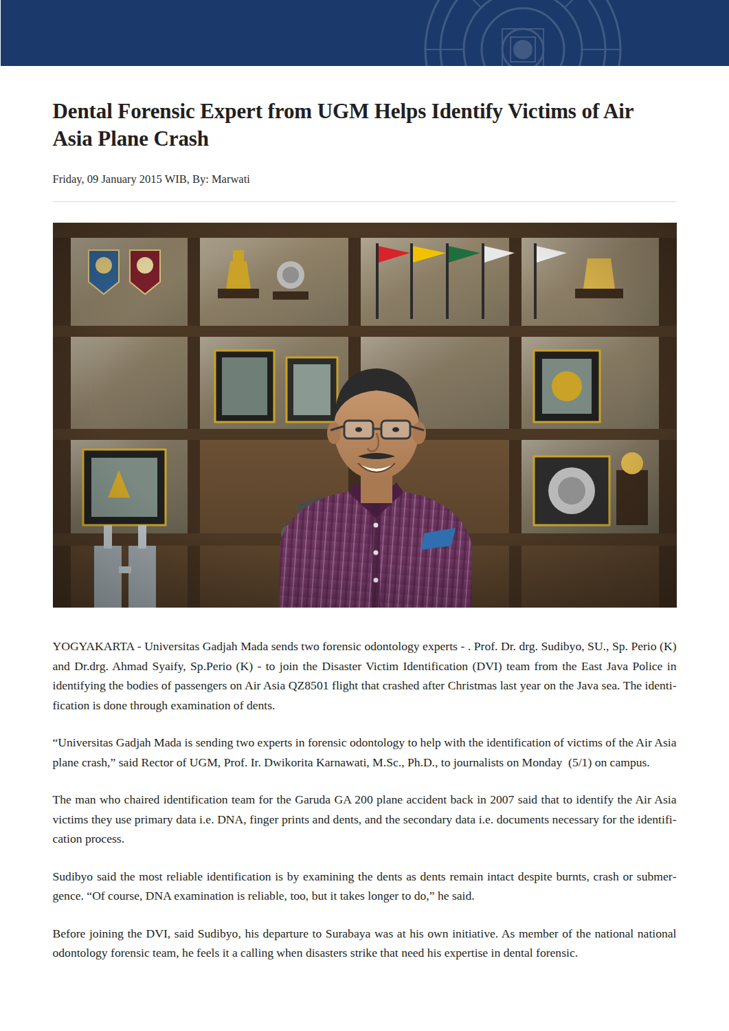GADJAH MADA
Dental Forensic Expert from UGM Helps Identify Victims of Air Asia Plane Crash
Friday, 09 January 2015 WIB, By: Marwati
YOGYAKARTA - Universitas Gadjah Mada sends two forensic odontology experts - . Prof. Dr. drg. Sudibyo, SU., Sp. Perio (K) and Dr.drg. Ahmad Syaify, Sp.Perio (K) - to join the Disaster Victim Identification (DVI) team from the East Java Police in identifying the bodies of passengers on Air Asia QZ8501 flight that crashed after Christmas last year on the Java sea. The identification is done through examination of dents.
“Universitas Gadjah Mada is sending two experts in forensic odontology to help with the identification of victims of the Air Asia plane crash,” said Rector of UGM, Prof. Ir. Dwikorita Karnawati, M.Sc., Ph.D., to journalists on Monday (5/1) on campus.
The man who chaired identification team for the Garuda GA 200 plane accident back in 2007 said that to identify the Air Asia victims they use primary data i.e. DNA, finger prints and dents, and the secondary data i.e. documents necessary for the identification process.
Sudibyo said the most reliable identification is by examining the dents as dents remain intact despite burnts, crash or submergence. “Of course, DNA examination is reliable, too, but it takes longer to do,” he said.
Before joining the DVI, said Sudibyo, his departure to Surabaya was at his own initiative. As member of the national national odontology forensic team, he feels it a calling when disasters strike that need his expertise in dental forensic.